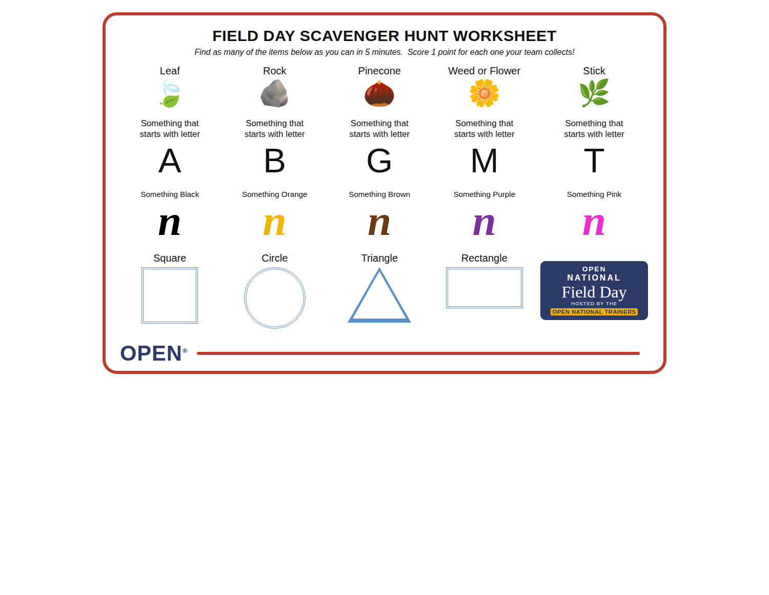Field Day Scavenger Hunt Worksheet
Find as many of the items below as you can in 5 minutes. Score 1 point for each one your team collects!
Leaf
🍃
Rock
🪨
Pinecone
🌰
Weed or Flower
🌼
Stick
🌿
Something that
starts with letter
A
Something that
starts with letter
B
Something that
starts with letter
G
Something that
starts with letter
M
Something that
starts with letter
T
Something Black
n
Something Orange
n
Something Brown
n
Something Purple
n
Something Pink
n
Square
Circle
Triangle
Rectangle
OPEN
NATIONAL
Field Day
HOSTED BY THE
OPEN NATIONAL TRAINERS
OPEN®